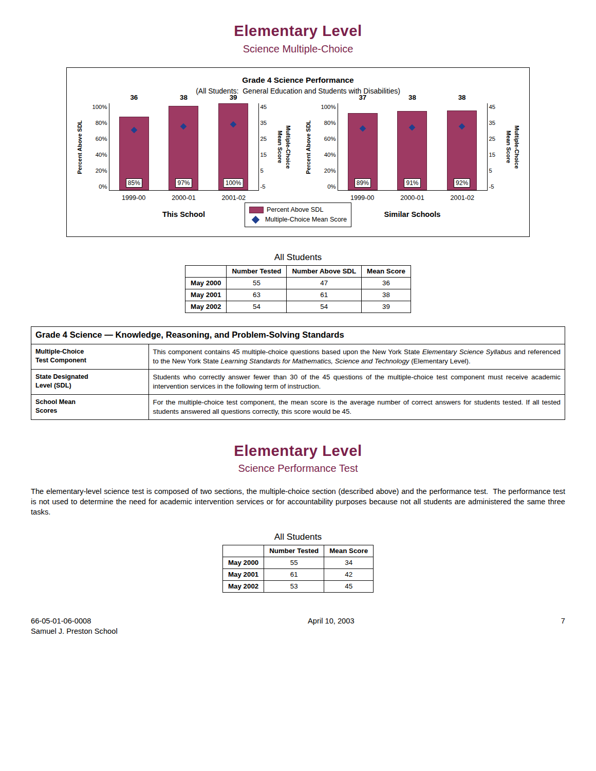Elementary Level
Science Multiple-Choice
Grade 4 Science Performance
(All Students: General Education and Students with Disabilities)
Percent Above SDL
100% 80% 60% 40% 20% 0%
36
85%
38
97%
39
100%
45 35 25 15 5 -5
Multiple-Choice
Mean Score
1999-00 2000-01 2001-02
This School
Percent Above SDL
100% 80% 60% 40% 20% 0%
37
89%
38
91%
38
92%
45 35 25 15 5 -5
Multiple-Choice
Mean Score
1999-00 2000-01 2001-02
Similar Schools
Percent Above SDL
Multiple-Choice Mean Score
All Students
| | Number Tested | Number Above SDL | Mean Score |
| --- | --- | --- | --- |
| May 2000 | 55 | 47 | 36 |
| May 2001 | 63 | 61 | 38 |
| May 2002 | 54 | 54 | 39 |
| Grade 4 Science — Knowledge, Reasoning, and Problem-Solving Standards |
| --- |
| Multiple-Choice Test Component | This component contains 45 multiple-choice questions based upon the New York State Elementary Science Syllabus and referenced to the New York State Learning Standards for Mathematics, Science and Technology (Elementary Level). |
| State Designated Level (SDL) | Students who correctly answer fewer than 30 of the 45 questions of the multiple-choice test component must receive academic intervention services in the following term of instruction. |
| School Mean Scores | For the multiple-choice test component, the mean score is the average number of correct answers for students tested. If all tested students answered all questions correctly, this score would be 45. |
Elementary Level
Science Performance Test
The elementary-level science test is composed of two sections, the multiple-choice section (described above) and the performance test. The performance test is not used to determine the need for academic intervention services or for accountability purposes because not all students are administered the same three tasks.
All Students
| | Number Tested | Mean Score |
| --- | --- | --- |
| May 2000 | 55 | 34 |
| May 2001 | 61 | 42 |
| May 2002 | 53 | 45 |
66-05-01-06-0008 Samuel J. Preston School
April 10, 2003
7